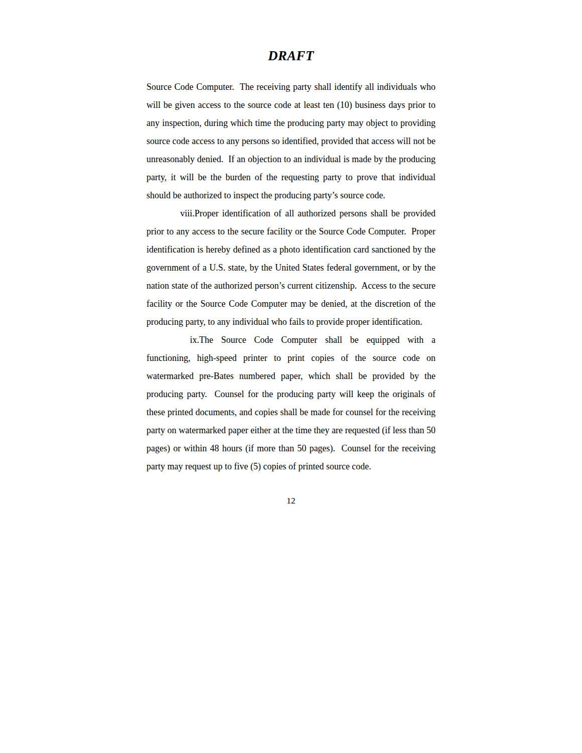DRAFT
Source Code Computer. The receiving party shall identify all individuals who will be given access to the source code at least ten (10) business days prior to any inspection, during which time the producing party may object to providing source code access to any persons so identified, provided that access will not be unreasonably denied. If an objection to an individual is made by the producing party, it will be the burden of the requesting party to prove that individual should be authorized to inspect the producing party’s source code.
viii. Proper identification of all authorized persons shall be provided prior to any access to the secure facility or the Source Code Computer. Proper identification is hereby defined as a photo identification card sanctioned by the government of a U.S. state, by the United States federal government, or by the nation state of the authorized person’s current citizenship. Access to the secure facility or the Source Code Computer may be denied, at the discretion of the producing party, to any individual who fails to provide proper identification.
ix. The Source Code Computer shall be equipped with a functioning, high-speed printer to print copies of the source code on watermarked pre-Bates numbered paper, which shall be provided by the producing party. Counsel for the producing party will keep the originals of these printed documents, and copies shall be made for counsel for the receiving party on watermarked paper either at the time they are requested (if less than 50 pages) or within 48 hours (if more than 50 pages). Counsel for the receiving party may request up to five (5) copies of printed source code.
12